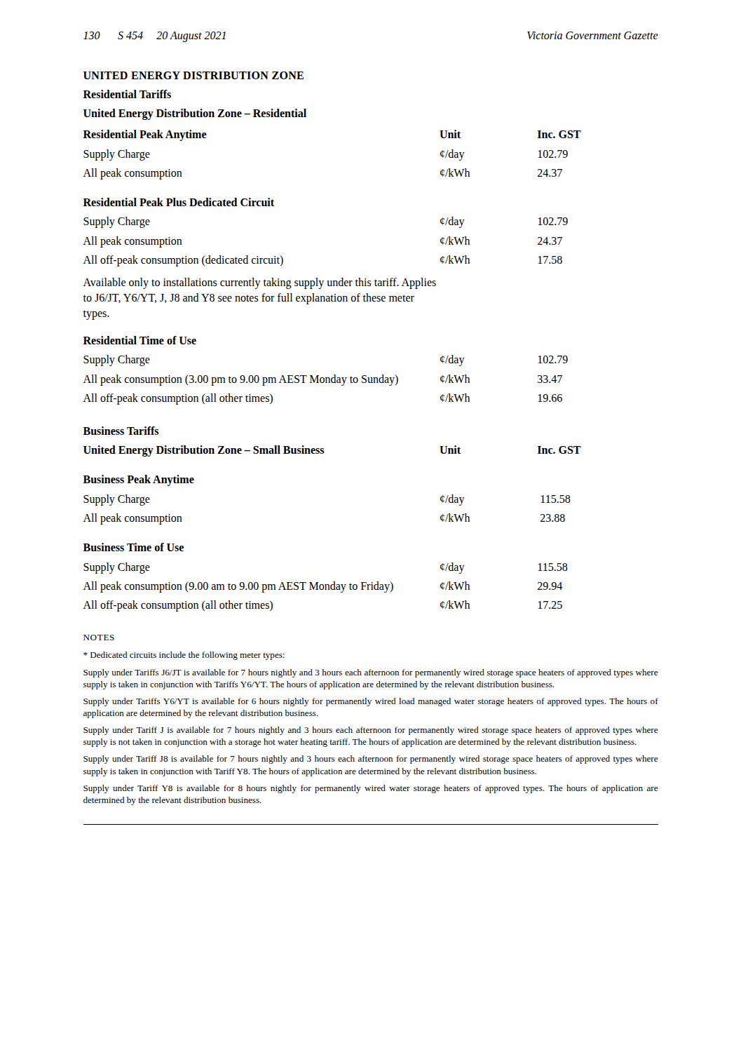130 S 45420 August 2021
Victoria Government Gazette
UNITED ENERGY DISTRIBUTION ZONE
Residential Tariffs
United Energy Distribution Zone – Residential
| Residential Peak Anytime | Unit | Inc. GST |
| --- | --- | --- |
| Supply Charge | ¢/day | 102.79 |
| All peak consumption | ¢/kWh | 24.37 |
| Residential Peak Plus Dedicated Circuit |
| Supply Charge | ¢/day | 102.79 |
| All peak consumption | ¢/kWh | 24.37 |
| All off-peak consumption (dedicated circuit) | ¢/kWh | 17.58 |
Available only to installations currently taking supply under this tariff. Applies to J6/JT, Y6/YT, J, J8 and Y8 see notes for full explanation of these meter types.
| Residential Time of Use |
| Supply Charge | ¢/day | 102.79 |
| All peak consumption (3.00 pm to 9.00 pm AEST Monday to Sunday) | ¢/kWh | 33.47 |
| All off-peak consumption (all other times) | ¢/kWh | 19.66 |
Business Tariffs
| United Energy Distribution Zone – Small Business | Unit | Inc. GST |
| --- | --- | --- |
| Business Peak Anytime |
| Supply Charge | ¢/day | 115.58 |
| All peak consumption | ¢/kWh | 23.88 |
| Business Time of Use |
| Supply Charge | ¢/day | 115.58 |
| All peak consumption (9.00 am to 9.00 pm AEST Monday to Friday) | ¢/kWh | 29.94 |
| All off-peak consumption (all other times) | ¢/kWh | 17.25 |
NOTES
* Dedicated circuits include the following meter types:
Supply under Tariffs J6/JT is available for 7 hours nightly and 3 hours each afternoon for permanently wired storage space heaters of approved types where supply is taken in conjunction with Tariffs Y6/YT. The hours of application are determined by the relevant distribution business.
Supply under Tariffs Y6/YT is available for 6 hours nightly for permanently wired load managed water storage heaters of approved types. The hours of application are determined by the relevant distribution business.
Supply under Tariff J is available for 7 hours nightly and 3 hours each afternoon for permanently wired storage space heaters of approved types where supply is not taken in conjunction with a storage hot water heating tariff. The hours of application are determined by the relevant distribution business.
Supply under Tariff J8 is available for 7 hours nightly and 3 hours each afternoon for permanently wired storage space heaters of approved types where supply is taken in conjunction with Tariff Y8. The hours of application are determined by the relevant distribution business.
Supply under Tariff Y8 is available for 8 hours nightly for permanently wired water storage heaters of approved types. The hours of application are determined by the relevant distribution business.